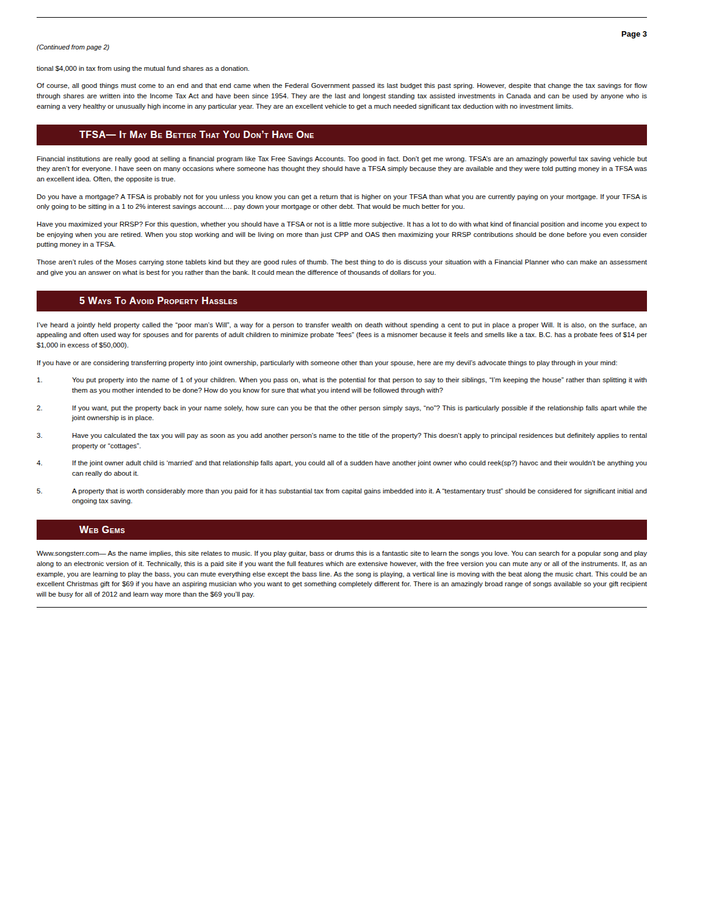Page 3
(Continued from page 2)
tional $4,000 in tax from using the mutual fund shares as a donation.
Of course, all good things must come to an end and that end came when the Federal Government passed its last budget this past spring. However, despite that change the tax savings for flow through shares are written into the Income Tax Act and have been since 1954. They are the last and longest standing tax assisted investments in Canada and can be used by anyone who is earning a very healthy or unusually high income in any particular year. They are an excellent vehicle to get a much needed significant tax deduction with no investment limits.
TFSA— It May Be Better That You Don’t Have One
Financial institutions are really good at selling a financial program like Tax Free Savings Accounts. Too good in fact. Don’t get me wrong. TFSA’s are an amazingly powerful tax saving vehicle but they aren’t for everyone. I have seen on many occasions where someone has thought they should have a TFSA simply because they are available and they were told putting money in a TFSA was an excellent idea. Often, the opposite is true.
Do you have a mortgage? A TFSA is probably not for you unless you know you can get a return that is higher on your TFSA than what you are currently paying on your mortgage. If your TFSA is only going to be sitting in a 1 to 2% interest savings account…. pay down your mortgage or other debt. That would be much better for you.
Have you maximized your RRSP? For this question, whether you should have a TFSA or not is a little more subjective. It has a lot to do with what kind of financial position and income you expect to be enjoying when you are retired. When you stop working and will be living on more than just CPP and OAS then maximizing your RRSP contributions should be done before you even consider putting money in a TFSA.
Those aren’t rules of the Moses carrying stone tablets kind but they are good rules of thumb. The best thing to do is discuss your situation with a Financial Planner who can make an assessment and give you an answer on what is best for you rather than the bank. It could mean the difference of thousands of dollars for you.
5 Ways To Avoid Property Hassles
I’ve heard a jointly held property called the “poor man’s Will”, a way for a person to transfer wealth on death without spending a cent to put in place a proper Will. It is also, on the surface, an appealing and often used way for spouses and for parents of adult children to minimize probate “fees” (fees is a misnomer because it feels and smells like a tax. B.C. has a probate fees of $14 per $1,000 in excess of $50,000).
If you have or are considering transferring property into joint ownership, particularly with someone other than your spouse, here are my devil’s advocate things to play through in your mind:
You put property into the name of 1 of your children. When you pass on, what is the potential for that person to say to their siblings, “I’m keeping the house” rather than splitting it with them as you mother intended to be done? How do you know for sure that what you intend will be followed through with?
If you want, put the property back in your name solely, how sure can you be that the other person simply says, “no”? This is particularly possible if the relationship falls apart while the joint ownership is in place.
Have you calculated the tax you will pay as soon as you add another person’s name to the title of the property? This doesn’t apply to principal residences but definitely applies to rental property or “cottages”.
If the joint owner adult child is ‘married’ and that relationship falls apart, you could all of a sudden have another joint owner who could reek(sp?) havoc and their wouldn’t be anything you can really do about it.
A property that is worth considerably more than you paid for it has substantial tax from capital gains imbedded into it. A “testamentary trust” should be considered for significant initial and ongoing tax saving.
Web Gems
Www.songsterr.com— As the name implies, this site relates to music. If you play guitar, bass or drums this is a fantastic site to learn the songs you love. You can search for a popular song and play along to an electronic version of it. Technically, this is a paid site if you want the full features which are extensive however, with the free version you can mute any or all of the instruments. If, as an example, you are learning to play the bass, you can mute everything else except the bass line. As the song is playing, a vertical line is moving with the beat along the music chart. This could be an excellent Christmas gift for $69 if you have an aspiring musician who you want to get something completely different for. There is an amazingly broad range of songs available so your gift recipient will be busy for all of 2012 and learn way more than the $69 you’ll pay.